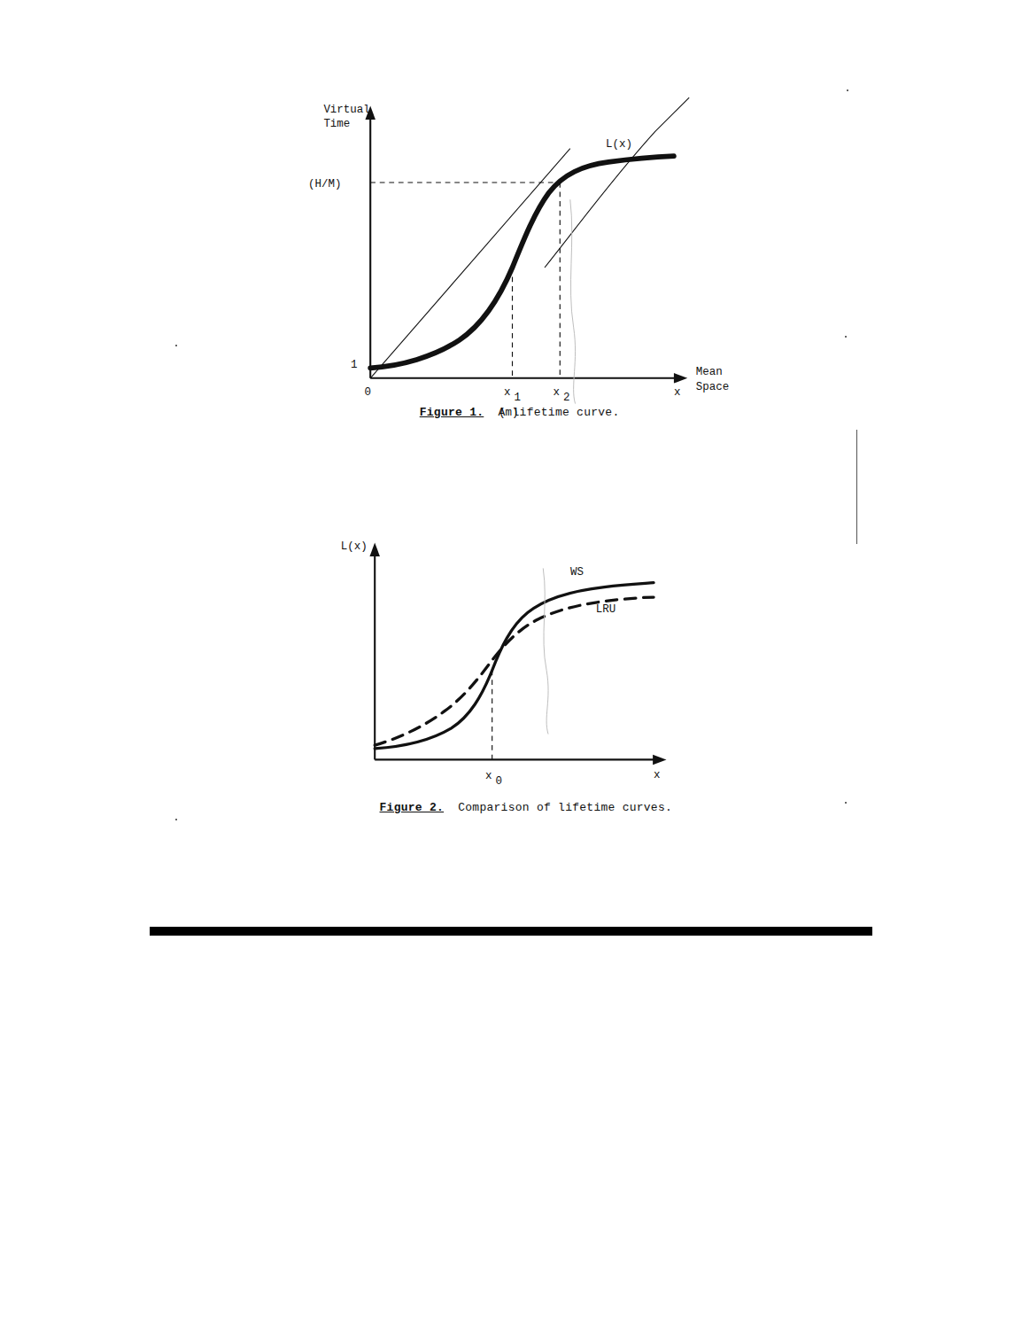Virtual Time (H/M) 1 0 x 1 x 2 (m) Mean Space x L(x)
Figure 1. A lifetime curve.
L(x) WS LRU x 0 x
Figure 2. Comparison of lifetime curves.